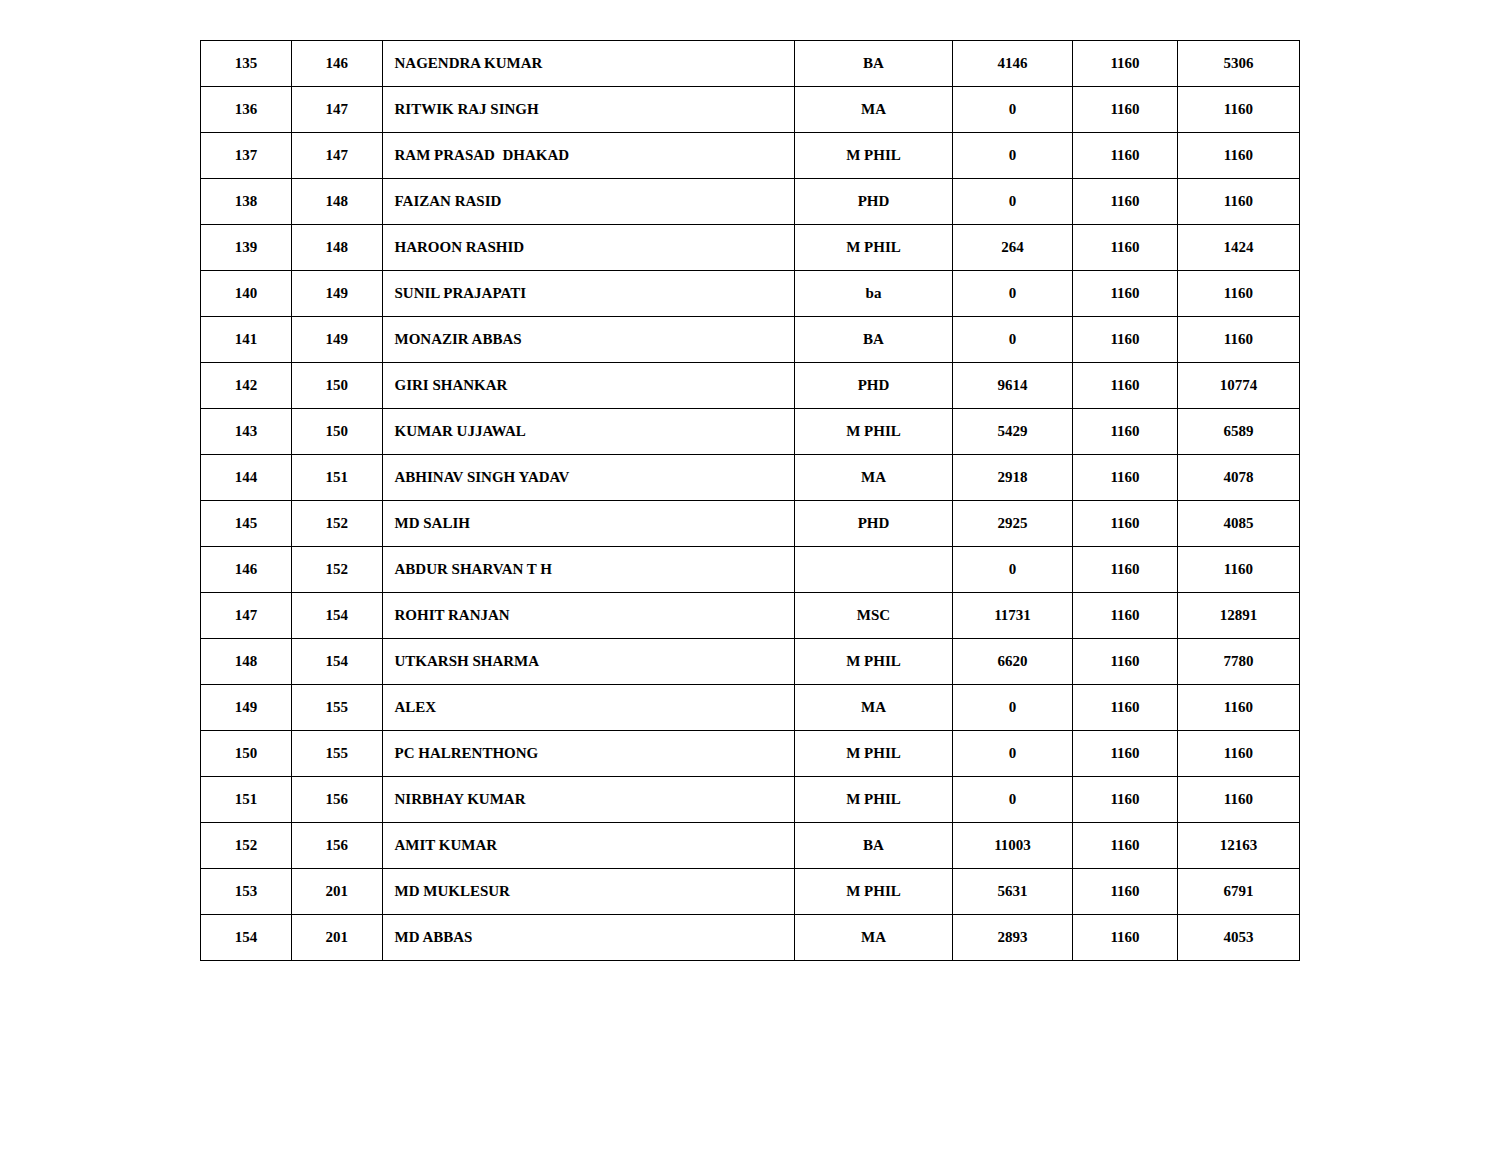| 135 | 146 | NAGENDRA KUMAR | BA | 4146 | 1160 | 5306 |
| 136 | 147 | RITWIK RAJ SINGH | MA | 0 | 1160 | 1160 |
| 137 | 147 | RAM PRASAD DHAKAD | M PHIL | 0 | 1160 | 1160 |
| 138 | 148 | FAIZAN RASID | PHD | 0 | 1160 | 1160 |
| 139 | 148 | HAROON RASHID | M PHIL | 264 | 1160 | 1424 |
| 140 | 149 | SUNIL PRAJAPATI | ba | 0 | 1160 | 1160 |
| 141 | 149 | MONAZIR ABBAS | BA | 0 | 1160 | 1160 |
| 142 | 150 | GIRI SHANKAR | PHD | 9614 | 1160 | 10774 |
| 143 | 150 | KUMAR UJJAWAL | M PHIL | 5429 | 1160 | 6589 |
| 144 | 151 | ABHINAV SINGH YADAV | MA | 2918 | 1160 | 4078 |
| 145 | 152 | MD SALIH | PHD | 2925 | 1160 | 4085 |
| 146 | 152 | ABDUR SHARVAN T H | | 0 | 1160 | 1160 |
| 147 | 154 | ROHIT RANJAN | MSC | 11731 | 1160 | 12891 |
| 148 | 154 | UTKARSH SHARMA | M PHIL | 6620 | 1160 | 7780 |
| 149 | 155 | ALEX | MA | 0 | 1160 | 1160 |
| 150 | 155 | PC HALRENTHONG | M PHIL | 0 | 1160 | 1160 |
| 151 | 156 | NIRBHAY KUMAR | M PHIL | 0 | 1160 | 1160 |
| 152 | 156 | AMIT KUMAR | BA | 11003 | 1160 | 12163 |
| 153 | 201 | MD MUKLESUR | M PHIL | 5631 | 1160 | 6791 |
| 154 | 201 | MD ABBAS | MA | 2893 | 1160 | 4053 |